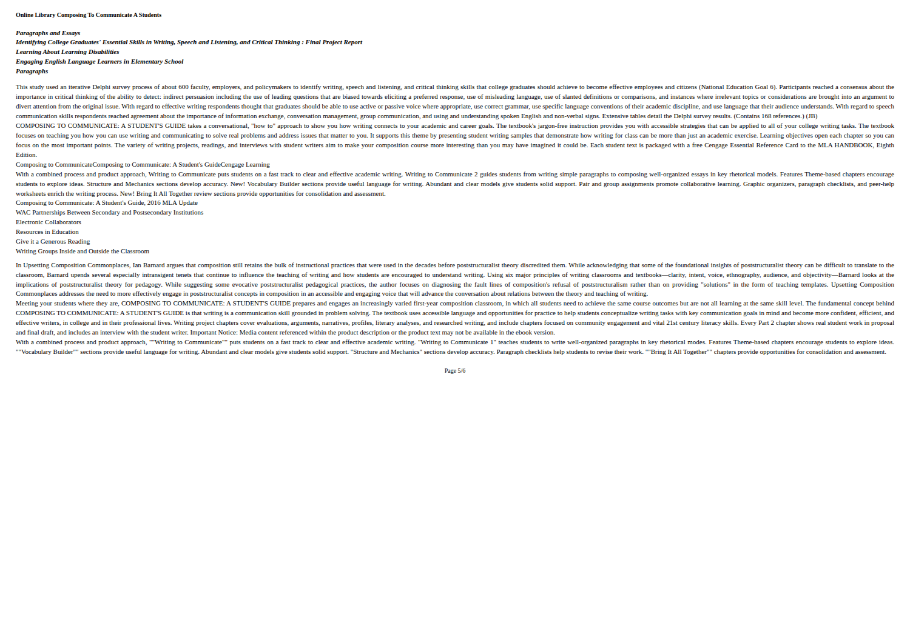Online Library Composing To Communicate A Students
Paragraphs and Essays
Identifying College Graduates' Essential Skills in Writing, Speech and Listening, and Critical Thinking : Final Project Report
Learning About Learning Disabilities
Engaging English Language Learners in Elementary School
Paragraphs
This study used an iterative Delphi survey process of about 600 faculty, employers, and policymakers to identify writing, speech and listening, and critical thinking skills that college graduates should achieve to become effective employees and citizens (National Education Goal 6). Participants reached a consensus about the importance in critical thinking of the ability to detect: indirect persuasion including the use of leading questions that are biased towards eliciting a preferred response, use of misleading language, use of slanted definitions or comparisons, and instances where irrelevant topics or considerations are brought into an argument to divert attention from the original issue. With regard to effective writing respondents thought that graduates should be able to use active or passive voice where appropriate, use correct grammar, use specific language conventions of their academic discipline, and use language that their audience understands. With regard to speech communication skills respondents reached agreement about the importance of information exchange, conversation management, group communication, and using and understanding spoken English and non-verbal signs. Extensive tables detail the Delphi survey results. (Contains 168 references.) (JB)
COMPOSING TO COMMUNICATE: A STUDENT'S GUIDE takes a conversational, "how to" approach to show you how writing connects to your academic and career goals. The textbook's jargon-free instruction provides you with accessible strategies that can be applied to all of your college writing tasks. The textbook focuses on teaching you how you can use writing and communicating to solve real problems and address issues that matter to you. It supports this theme by presenting student writing samples that demonstrate how writing for class can be more than just an academic exercise. Learning objectives open each chapter so you can focus on the most important points. The variety of writing projects, readings, and interviews with student writers aim to make your composition course more interesting than you may have imagined it could be. Each student text is packaged with a free Cengage Essential Reference Card to the MLA HANDBOOK, Eighth Edition.
Composing to CommunicateComposing to Communicate: A Student's GuideCengage Learning
With a combined process and product approach, Writing to Communicate puts students on a fast track to clear and effective academic writing. Writing to Communicate 2 guides students from writing simple paragraphs to composing well-organized essays in key rhetorical models. Features Theme-based chapters encourage students to explore ideas. Structure and Mechanics sections develop accuracy. New! Vocabulary Builder sections provide useful language for writing. Abundant and clear models give students solid support. Pair and group assignments promote collaborative learning. Graphic organizers, paragraph checklists, and peer-help worksheets enrich the writing process. New! Bring It All Together review sections provide opportunities for consolidation and assessment.
Composing to Communicate: A Student's Guide, 2016 MLA Update
WAC Partnerships Between Secondary and Postsecondary Institutions
Electronic Collaborators
Resources in Education
Give it a Generous Reading
Writing Groups Inside and Outside the Classroom
In Upsetting Composition Commonplaces, Ian Barnard argues that composition still retains the bulk of instructional practices that were used in the decades before poststructuralist theory discredited them. While acknowledging that some of the foundational insights of poststructuralist theory can be difficult to translate to the classroom, Barnard upends several especially intransigent tenets that continue to influence the teaching of writing and how students are encouraged to understand writing. Using six major principles of writing classrooms and textbooks—clarity, intent, voice, ethnography, audience, and objectivity—Barnard looks at the implications of poststructuralist theory for pedagogy. While suggesting some evocative poststructuralist pedagogical practices, the author focuses on diagnosing the fault lines of composition's refusal of poststructuralism rather than on providing "solutions" in the form of teaching templates. Upsetting Composition Commonplaces addresses the need to more effectively engage in poststructuralist concepts in composition in an accessible and engaging voice that will advance the conversation about relations between the theory and teaching of writing.
Meeting your students where they are, COMPOSING TO COMMUNICATE: A STUDENT'S GUIDE prepares and engages an increasingly varied first-year composition classroom, in which all students need to achieve the same course outcomes but are not all learning at the same skill level. The fundamental concept behind COMPOSING TO COMMUNICATE: A STUDENT'S GUIDE is that writing is a communication skill grounded in problem solving. The textbook uses accessible language and opportunities for practice to help students conceptualize writing tasks with key communication goals in mind and become more confident, efficient, and effective writers, in college and in their professional lives. Writing project chapters cover evaluations, arguments, narratives, profiles, literary analyses, and researched writing, and include chapters focused on community engagement and vital 21st century literacy skills. Every Part 2 chapter shows real student work in proposal and final draft, and includes an interview with the student writer. Important Notice: Media content referenced within the product description or the product text may not be available in the ebook version.
With a combined process and product approach, ""Writing to Communicate"" puts students on a fast track to clear and effective academic writing. "Writing to Communicate 1" teaches students to write well-organized paragraphs in key rhetorical modes. Features Theme-based chapters encourage students to explore ideas. ""Vocabulary Builder"" sections provide useful language for writing. Abundant and clear models give students solid support. "Structure and Mechanics" sections develop accuracy. Paragraph checklists help students to revise their work. ""Bring It All Together"" chapters provide opportunities for consolidation and assessment.
Page 5/6